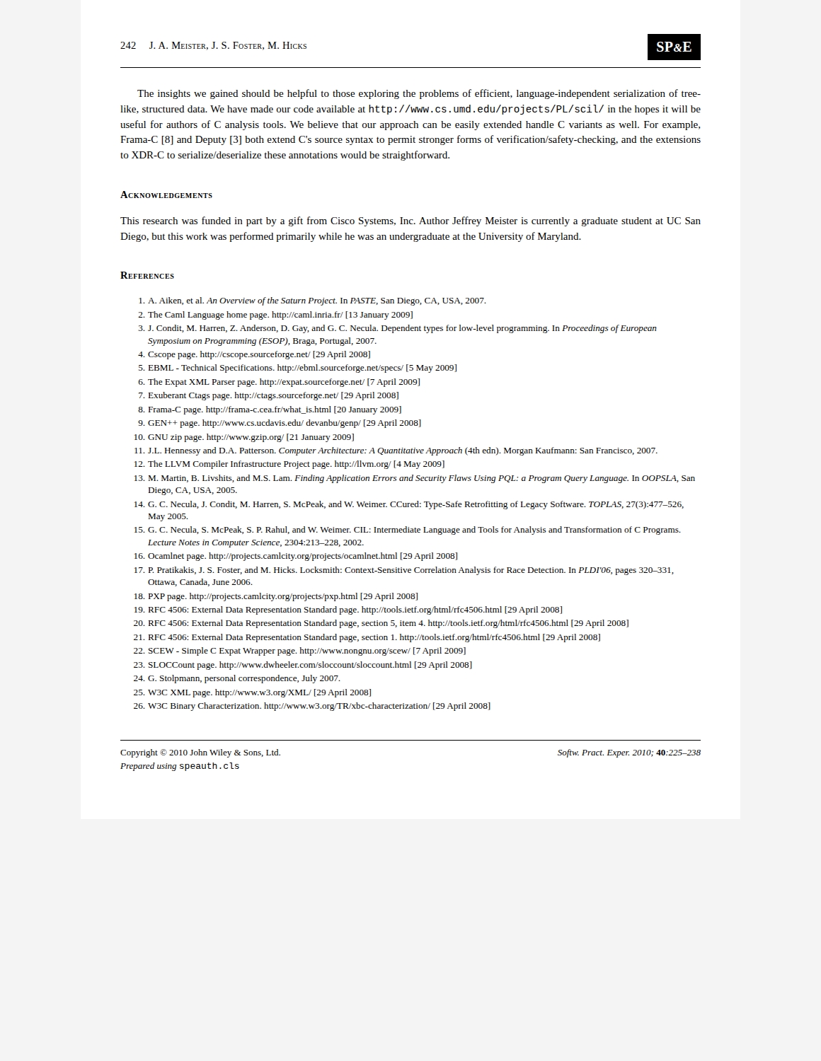242 J. A. Meister, J. S. Foster, M. Hicks
SP&E
The insights we gained should be helpful to those exploring the problems of efficient, language-independent serialization of tree-like, structured data. We have made our code available at http://www.cs.umd.edu/projects/PL/scil/ in the hopes it will be useful for authors of C analysis tools. We believe that our approach can be easily extended handle C variants as well. For example, Frama-C [8] and Deputy [3] both extend C's source syntax to permit stronger forms of verification/safety-checking, and the extensions to XDR-C to serialize/deserialize these annotations would be straightforward.
Acknowledgements
This research was funded in part by a gift from Cisco Systems, Inc. Author Jeffrey Meister is currently a graduate student at UC San Diego, but this work was performed primarily while he was an undergraduate at the University of Maryland.
References
A. Aiken, et al. An Overview of the Saturn Project. In PASTE, San Diego, CA, USA, 2007.
The Caml Language home page. http://caml.inria.fr/ [13 January 2009]
J. Condit, M. Harren, Z. Anderson, D. Gay, and G. C. Necula. Dependent types for low-level programming. In Proceedings of European Symposium on Programming (ESOP), Braga, Portugal, 2007.
Cscope page. http://cscope.sourceforge.net/ [29 April 2008]
EBML - Technical Specifications. http://ebml.sourceforge.net/specs/ [5 May 2009]
The Expat XML Parser page. http://expat.sourceforge.net/ [7 April 2009]
Exuberant Ctags page. http://ctags.sourceforge.net/ [29 April 2008]
Frama-C page. http://frama-c.cea.fr/what_is.html [20 January 2009]
GEN++ page. http://www.cs.ucdavis.edu/ devanbu/genp/ [29 April 2008]
GNU zip page. http://www.gzip.org/ [21 January 2009]
J.L. Hennessy and D.A. Patterson. Computer Architecture: A Quantitative Approach (4th edn). Morgan Kaufmann: San Francisco, 2007.
The LLVM Compiler Infrastructure Project page. http://llvm.org/ [4 May 2009]
M. Martin, B. Livshits, and M.S. Lam. Finding Application Errors and Security Flaws Using PQL: a Program Query Language. In OOPSLA, San Diego, CA, USA, 2005.
G. C. Necula, J. Condit, M. Harren, S. McPeak, and W. Weimer. CCured: Type-Safe Retrofitting of Legacy Software. TOPLAS, 27(3):477–526, May 2005.
G. C. Necula, S. McPeak, S. P. Rahul, and W. Weimer. CIL: Intermediate Language and Tools for Analysis and Transformation of C Programs. Lecture Notes in Computer Science, 2304:213–228, 2002.
Ocamlnet page. http://projects.camlcity.org/projects/ocamlnet.html [29 April 2008]
P. Pratikakis, J. S. Foster, and M. Hicks. Locksmith: Context-Sensitive Correlation Analysis for Race Detection. In PLDI'06, pages 320–331, Ottawa, Canada, June 2006.
PXP page. http://projects.camlcity.org/projects/pxp.html [29 April 2008]
RFC 4506: External Data Representation Standard page. http://tools.ietf.org/html/rfc4506.html [29 April 2008]
RFC 4506: External Data Representation Standard page, section 5, item 4. http://tools.ietf.org/html/rfc4506.html [29 April 2008]
RFC 4506: External Data Representation Standard page, section 1. http://tools.ietf.org/html/rfc4506.html [29 April 2008]
SCEW - Simple C Expat Wrapper page. http://www.nongnu.org/scew/ [7 April 2009]
SLOCCount page. http://www.dwheeler.com/sloccount/sloccount.html [29 April 2008]
G. Stolpmann, personal correspondence, July 2007.
W3C XML page. http://www.w3.org/XML/ [29 April 2008]
W3C Binary Characterization. http://www.w3.org/TR/xbc-characterization/ [29 April 2008]
Copyright © 2010 John Wiley & Sons, Ltd.
Prepared using speauth.cls
Softw. Pract. Exper. 2010; 40:225–238